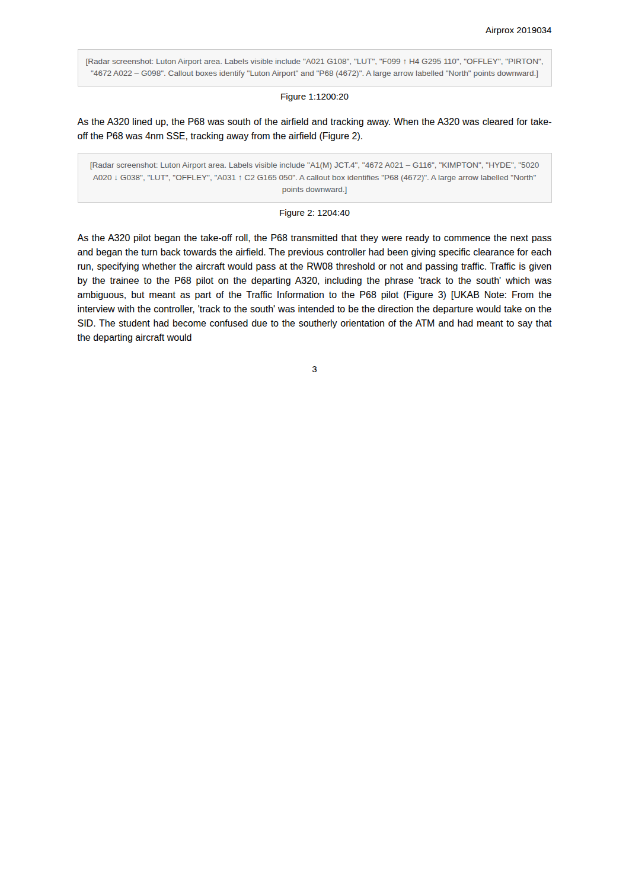Airprox 2019034
[Radar screenshot: Luton Airport area. Labels visible include "A021 G108", "LUT", "F099 ↑ H4 G295 110", "OFFLEY", "PIRTON", "4672 A022 – G098". Callout boxes identify "Luton Airport" and "P68 (4672)". A large arrow labelled "North" points downward.]
Figure 1:1200:20
As the A320 lined up, the P68 was south of the airfield and tracking away. When the A320 was cleared for take-off the P68 was 4nm SSE, tracking away from the airfield (Figure 2).
[Radar screenshot: Luton Airport area. Labels visible include "A1(M) JCT.4", "4672 A021 – G116", "KIMPTON", "HYDE", "5020 A020 ↓ G038", "LUT", "OFFLEY", "A031 ↑ C2 G165 050". A callout box identifies "P68 (4672)". A large arrow labelled "North" points downward.]
Figure 2: 1204:40
As the A320 pilot began the take-off roll, the P68 transmitted that they were ready to commence the next pass and began the turn back towards the airfield. The previous controller had been giving specific clearance for each run, specifying whether the aircraft would pass at the RW08 threshold or not and passing traffic. Traffic is given by the trainee to the P68 pilot on the departing A320, including the phrase 'track to the south' which was ambiguous, but meant as part of the Traffic Information to the P68 pilot (Figure 3) [UKAB Note: From the interview with the controller, 'track to the south' was intended to be the direction the departure would take on the SID. The student had become confused due to the southerly orientation of the ATM and had meant to say that the departing aircraft would
3